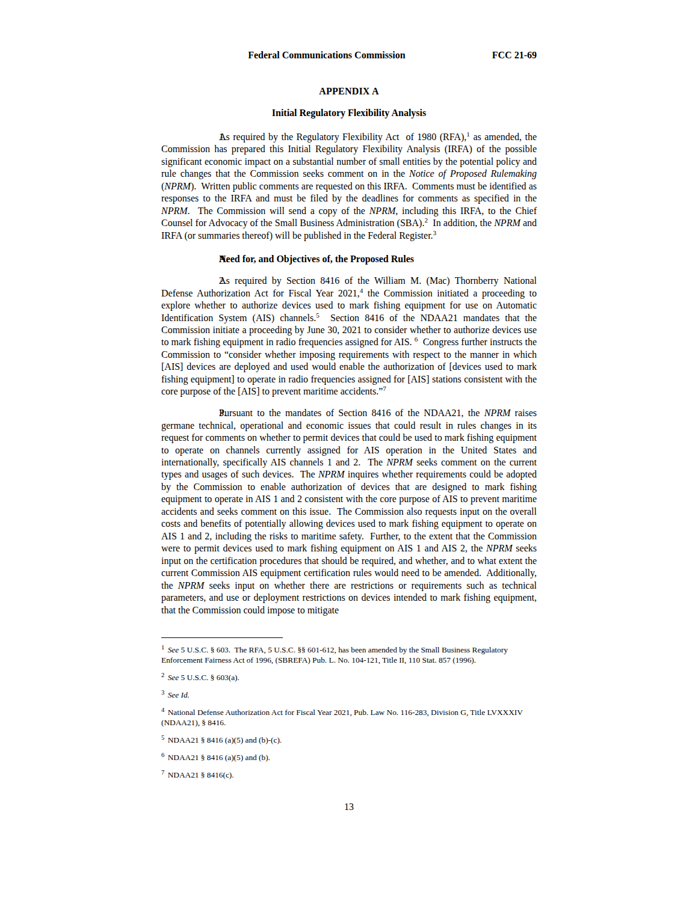Federal Communications Commission FCC 21-69
APPENDIX A
Initial Regulatory Flexibility Analysis
1. As required by the Regulatory Flexibility Act of 1980 (RFA),1 as amended, the Commission has prepared this Initial Regulatory Flexibility Analysis (IRFA) of the possible significant economic impact on a substantial number of small entities by the potential policy and rule changes that the Commission seeks comment on in the Notice of Proposed Rulemaking (NPRM). Written public comments are requested on this IRFA. Comments must be identified as responses to the IRFA and must be filed by the deadlines for comments as specified in the NPRM. The Commission will send a copy of the NPRM, including this IRFA, to the Chief Counsel for Advocacy of the Small Business Administration (SBA).2 In addition, the NPRM and IRFA (or summaries thereof) will be published in the Federal Register.3
A. Need for, and Objectives of, the Proposed Rules
2. As required by Section 8416 of the William M. (Mac) Thornberry National Defense Authorization Act for Fiscal Year 2021,4 the Commission initiated a proceeding to explore whether to authorize devices used to mark fishing equipment for use on Automatic Identification System (AIS) channels.5 Section 8416 of the NDAA21 mandates that the Commission initiate a proceeding by June 30, 2021 to consider whether to authorize devices use to mark fishing equipment in radio frequencies assigned for AIS. 6 Congress further instructs the Commission to “consider whether imposing requirements with respect to the manner in which [AIS] devices are deployed and used would enable the authorization of [devices used to mark fishing equipment] to operate in radio frequencies assigned for [AIS] stations consistent with the core purpose of the [AIS] to prevent maritime accidents.”7
3. Pursuant to the mandates of Section 8416 of the NDAA21, the NPRM raises germane technical, operational and economic issues that could result in rules changes in its request for comments on whether to permit devices that could be used to mark fishing equipment to operate on channels currently assigned for AIS operation in the United States and internationally, specifically AIS channels 1 and 2. The NPRM seeks comment on the current types and usages of such devices. The NPRM inquires whether requirements could be adopted by the Commission to enable authorization of devices that are designed to mark fishing equipment to operate in AIS 1 and 2 consistent with the core purpose of AIS to prevent maritime accidents and seeks comment on this issue. The Commission also requests input on the overall costs and benefits of potentially allowing devices used to mark fishing equipment to operate on AIS 1 and 2, including the risks to maritime safety. Further, to the extent that the Commission were to permit devices used to mark fishing equipment on AIS 1 and AIS 2, the NPRM seeks input on the certification procedures that should be required, and whether, and to what extent the current Commission AIS equipment certification rules would need to be amended. Additionally, the NPRM seeks input on whether there are restrictions or requirements such as technical parameters, and use or deployment restrictions on devices intended to mark fishing equipment, that the Commission could impose to mitigate
1 See 5 U.S.C. § 603. The RFA, 5 U.S.C. §§ 601-612, has been amended by the Small Business Regulatory Enforcement Fairness Act of 1996, (SBREFA) Pub. L. No. 104-121, Title II, 110 Stat. 857 (1996).
2 See 5 U.S.C. § 603(a).
3 See Id.
4 National Defense Authorization Act for Fiscal Year 2021, Pub. Law No. 116-283, Division G, Title LVXXXIV (NDAA21), § 8416.
5 NDAA21 § 8416 (a)(5) and (b)-(c).
6 NDAA21 § 8416 (a)(5) and (b).
7 NDAA21 § 8416(c).
13